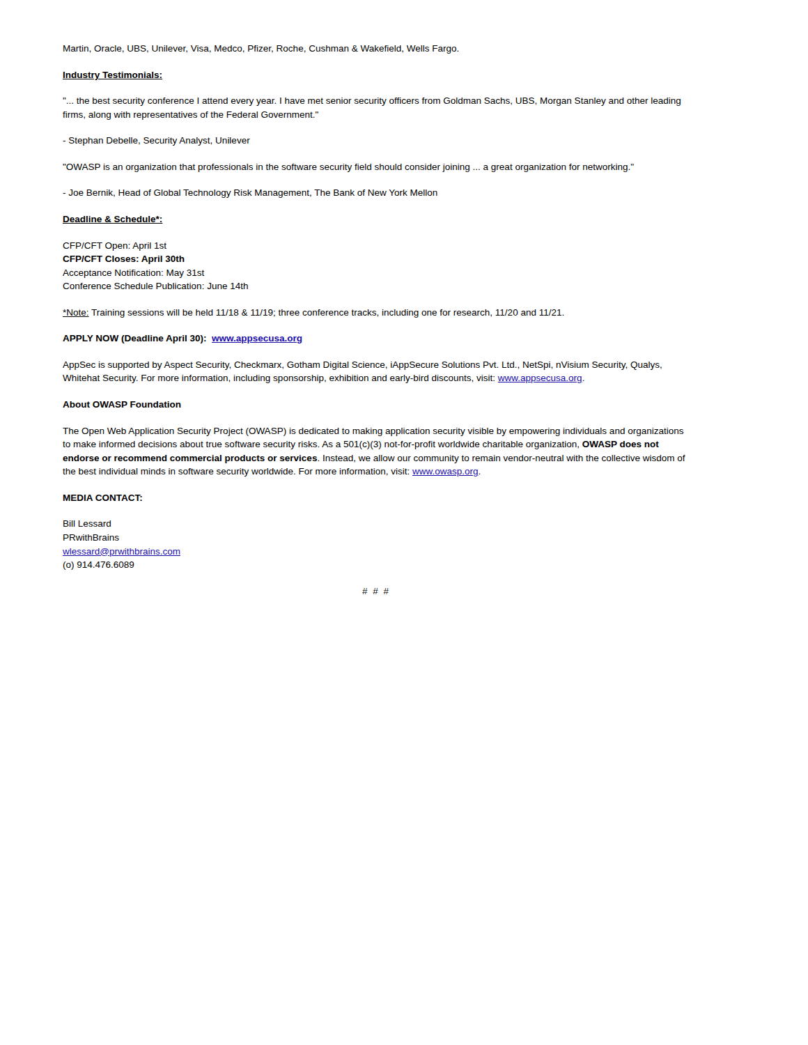Martin, Oracle, UBS, Unilever, Visa, Medco, Pfizer, Roche, Cushman & Wakefield, Wells Fargo.
Industry Testimonials:
"... the best security conference I attend every year. I have met senior security officers from Goldman Sachs, UBS, Morgan Stanley and other leading firms, along with representatives of the Federal Government."
- Stephan Debelle, Security Analyst, Unilever
"OWASP is an organization that professionals in the software security field should consider joining ... a great organization for networking."
- Joe Bernik, Head of Global Technology Risk Management, The Bank of New York Mellon
Deadline & Schedule*:
CFP/CFT Open: April 1st
CFP/CFT Closes: April 30th
Acceptance Notification: May 31st
Conference Schedule Publication: June 14th
*Note: Training sessions will be held 11/18 & 11/19; three conference tracks, including one for research, 11/20 and 11/21.
APPLY NOW (Deadline April 30): www.appsecusa.org
AppSec is supported by Aspect Security, Checkmarx, Gotham Digital Science, iAppSecure Solutions Pvt. Ltd., NetSpi, nVisium Security, Qualys, Whitehat Security. For more information, including sponsorship, exhibition and early-bird discounts, visit: www.appsecusa.org.
About OWASP Foundation
The Open Web Application Security Project (OWASP) is dedicated to making application security visible by empowering individuals and organizations to make informed decisions about true software security risks. As a 501(c)(3) not-for-profit worldwide charitable organization, OWASP does not endorse or recommend commercial products or services. Instead, we allow our community to remain vendor-neutral with the collective wisdom of the best individual minds in software security worldwide. For more information, visit: www.owasp.org.
MEDIA CONTACT:
Bill Lessard
PRwithBrains
wlessard@prwithbrains.com
(o) 914.476.6089
# # #